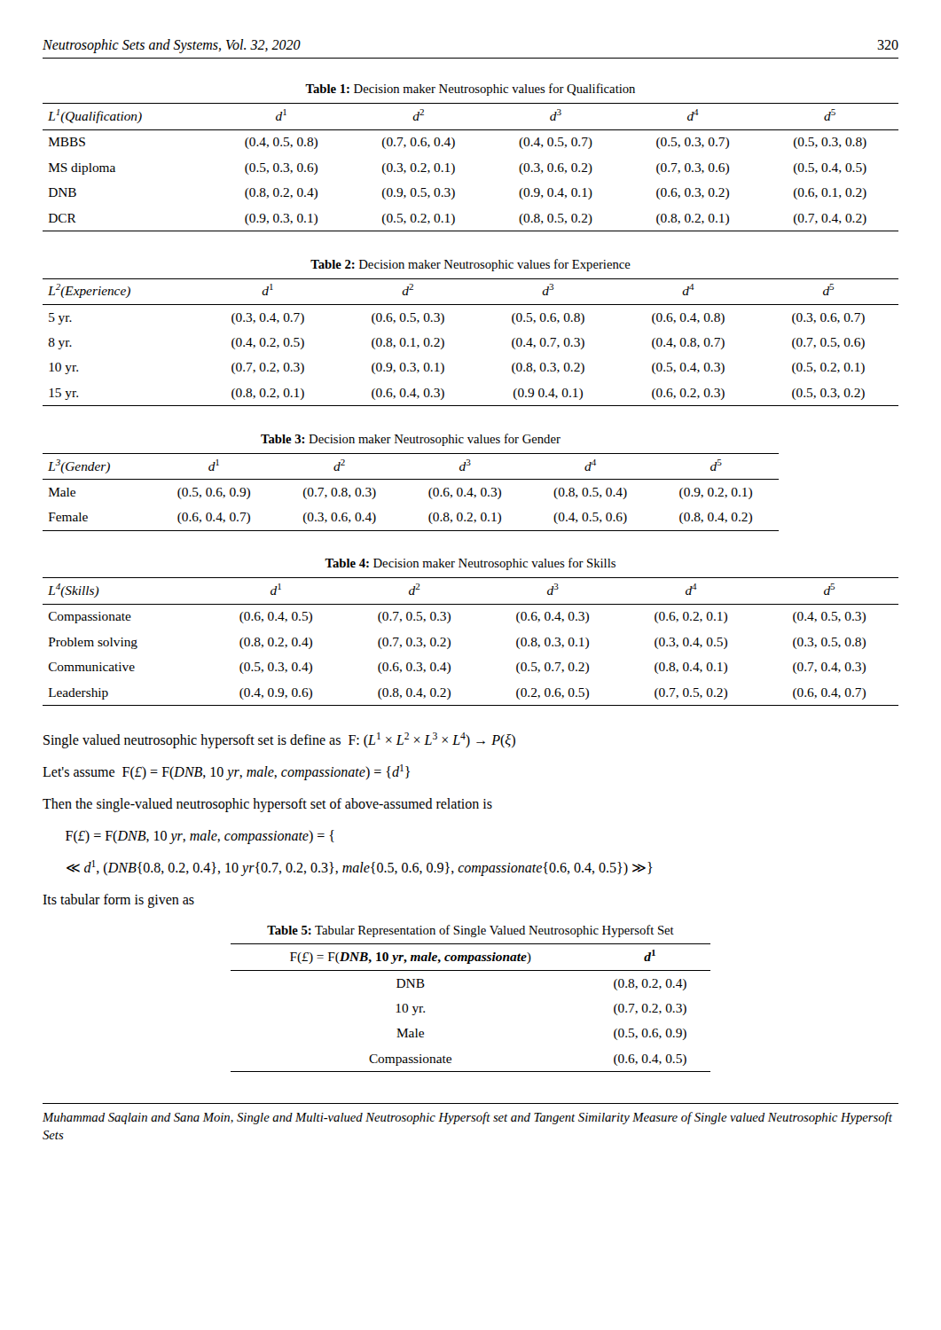Neutrosophic Sets and Systems, Vol. 32, 2020 320
Table 1: Decision maker Neutrosophic values for Qualification
| L 1 ( Qualification ) | d 1 | d 2 | d 3 | d 4 | d 5 |
| --- | --- | --- | --- | --- | --- |
| MBBS | (0.4, 0.5, 0.8) | (0.7, 0.6, 0.4) | (0.4, 0.5, 0.7) | (0.5, 0.3, 0.7) | (0.5, 0.3, 0.8) |
| MS diploma | (0.5, 0.3, 0.6) | (0.3, 0.2, 0.1) | (0.3, 0.6, 0.2) | (0.7, 0.3, 0.6) | (0.5, 0.4, 0.5) |
| DNB | (0.8, 0.2, 0.4) | (0.9, 0.5, 0.3) | (0.9, 0.4, 0.1) | (0.6, 0.3, 0.2) | (0.6, 0.1, 0.2) |
| DCR | (0.9, 0.3, 0.1) | (0.5, 0.2, 0.1) | (0.8, 0.5, 0.2) | (0.8, 0.2, 0.1) | (0.7, 0.4, 0.2) |
Table 2: Decision maker Neutrosophic values for Experience
| L 2 ( Experience ) | d 1 | d 2 | d 3 | d 4 | d 5 |
| --- | --- | --- | --- | --- | --- |
| 5 yr. | (0.3, 0.4, 0.7) | (0.6, 0.5, 0.3) | (0.5, 0.6, 0.8) | (0.6, 0.4, 0.8) | (0.3, 0.6, 0.7) |
| 8 yr. | (0.4, 0.2, 0.5) | (0.8, 0.1, 0.2) | (0.4, 0.7, 0.3) | (0.4, 0.8, 0.7) | (0.7, 0.5, 0.6) |
| 10 yr. | (0.7, 0.2, 0.3) | (0.9, 0.3, 0.1) | (0.8, 0.3, 0.2) | (0.5, 0.4, 0.3) | (0.5, 0.2, 0.1) |
| 15 yr. | (0.8, 0.2, 0.1) | (0.6, 0.4, 0.3) | (0.9 0.4, 0.1) | (0.6, 0.2, 0.3) | (0.5, 0.3, 0.2) |
Table 3: Decision maker Neutrosophic values for Gender
| L 3 ( Gender ) | d 1 | d 2 | d 3 | d 4 | d 5 |
| --- | --- | --- | --- | --- | --- |
| Male | (0.5, 0.6, 0.9) | (0.7, 0.8, 0.3) | (0.6, 0.4, 0.3) | (0.8, 0.5, 0.4) | (0.9, 0.2, 0.1) |
| Female | (0.6, 0.4, 0.7) | (0.3, 0.6, 0.4) | (0.8, 0.2, 0.1) | (0.4, 0.5, 0.6) | (0.8, 0.4, 0.2) |
Table 4: Decision maker Neutrosophic values for Skills
| L 4 ( Skills ) | d 1 | d 2 | d 3 | d 4 | d 5 |
| --- | --- | --- | --- | --- | --- |
| Compassionate | (0.6, 0.4, 0.5) | (0.7, 0.5, 0.3) | (0.6, 0.4, 0.3) | (0.6, 0.2, 0.1) | (0.4, 0.5, 0.3) |
| Problem solving | (0.8, 0.2, 0.4) | (0.7, 0.3, 0.2) | (0.8, 0.3, 0.1) | (0.3, 0.4, 0.5) | (0.3, 0.5, 0.8) |
| Communicative | (0.5, 0.3, 0.4) | (0.6, 0.3, 0.4) | (0.5, 0.7, 0.2) | (0.8, 0.4, 0.1) | (0.7, 0.4, 0.3) |
| Leadership | (0.4, 0.9, 0.6) | (0.8, 0.4, 0.2) | (0.2, 0.6, 0.5) | (0.7, 0.5, 0.2) | (0.6, 0.4, 0.7) |
Single valued neutrosophic hypersoft set is define as F: (L1 × L2 × L3 × L4) → P(ξ)
Let's assume F(£) = F(DNB, 10 yr, male, compassionate) = {d1}
Then the single-valued neutrosophic hypersoft set of above-assumed relation is
F(£) = F(DNB, 10 yr, male, compassionate) = {
≪ d1, (DNB{0.8, 0.2, 0.4}, 10 yr{0.7, 0.2, 0.3}, male{0.5, 0.6, 0.9}, compassionate{0.6, 0.4, 0.5}) ≫}
Its tabular form is given as
Table 5: Tabular Representation of Single Valued Neutrosophic Hypersoft Set
| F ( £ ) = F ( DNB , 10 yr , male , compassionate ) | d 1 |
| --- | --- |
| DNB | (0.8, 0.2, 0.4) |
| 10 yr. | (0.7, 0.2, 0.3) |
| Male | (0.5, 0.6, 0.9) |
| Compassionate | (0.6, 0.4, 0.5) |
Muhammad Saqlain and Sana Moin, Single and Multi-valued Neutrosophic Hypersoft set and Tangent Similarity Measure of Single valued Neutrosophic Hypersoft Sets